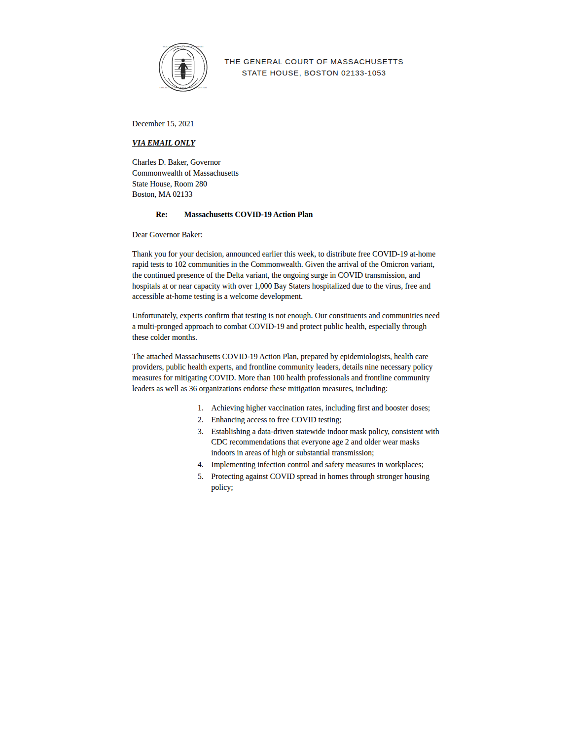ENSE PETIT PLACIDAM SUB LIBERTATE QUIETEM SIGILLUM REIPUBLICÆ MASSACHUSETTENSIS
THE GENERAL COURT OF MASSACHUSETTS
STATE HOUSE, BOSTON 02133-1053
December 15, 2021
VIA EMAIL ONLY
Charles D. Baker, Governor
Commonwealth of Massachusetts
State House, Room 280
Boston, MA 02133
Re: Massachusetts COVID-19 Action Plan
Dear Governor Baker:
Thank you for your decision, announced earlier this week, to distribute free COVID-19 at-home rapid tests to 102 communities in the Commonwealth. Given the arrival of the Omicron variant, the continued presence of the Delta variant, the ongoing surge in COVID transmission, and hospitals at or near capacity with over 1,000 Bay Staters hospitalized due to the virus, free and accessible at-home testing is a welcome development.
Unfortunately, experts confirm that testing is not enough. Our constituents and communities need a multi-pronged approach to combat COVID-19 and protect public health, especially through these colder months.
The attached Massachusetts COVID-19 Action Plan, prepared by epidemiologists, health care providers, public health experts, and frontline community leaders, details nine necessary policy measures for mitigating COVID. More than 100 health professionals and frontline community leaders as well as 36 organizations endorse these mitigation measures, including:
Achieving higher vaccination rates, including first and booster doses;
Enhancing access to free COVID testing;
Establishing a data-driven statewide indoor mask policy, consistent with CDC recommendations that everyone age 2 and older wear masks indoors in areas of high or substantial transmission;
Implementing infection control and safety measures in workplaces;
Protecting against COVID spread in homes through stronger housing policy;